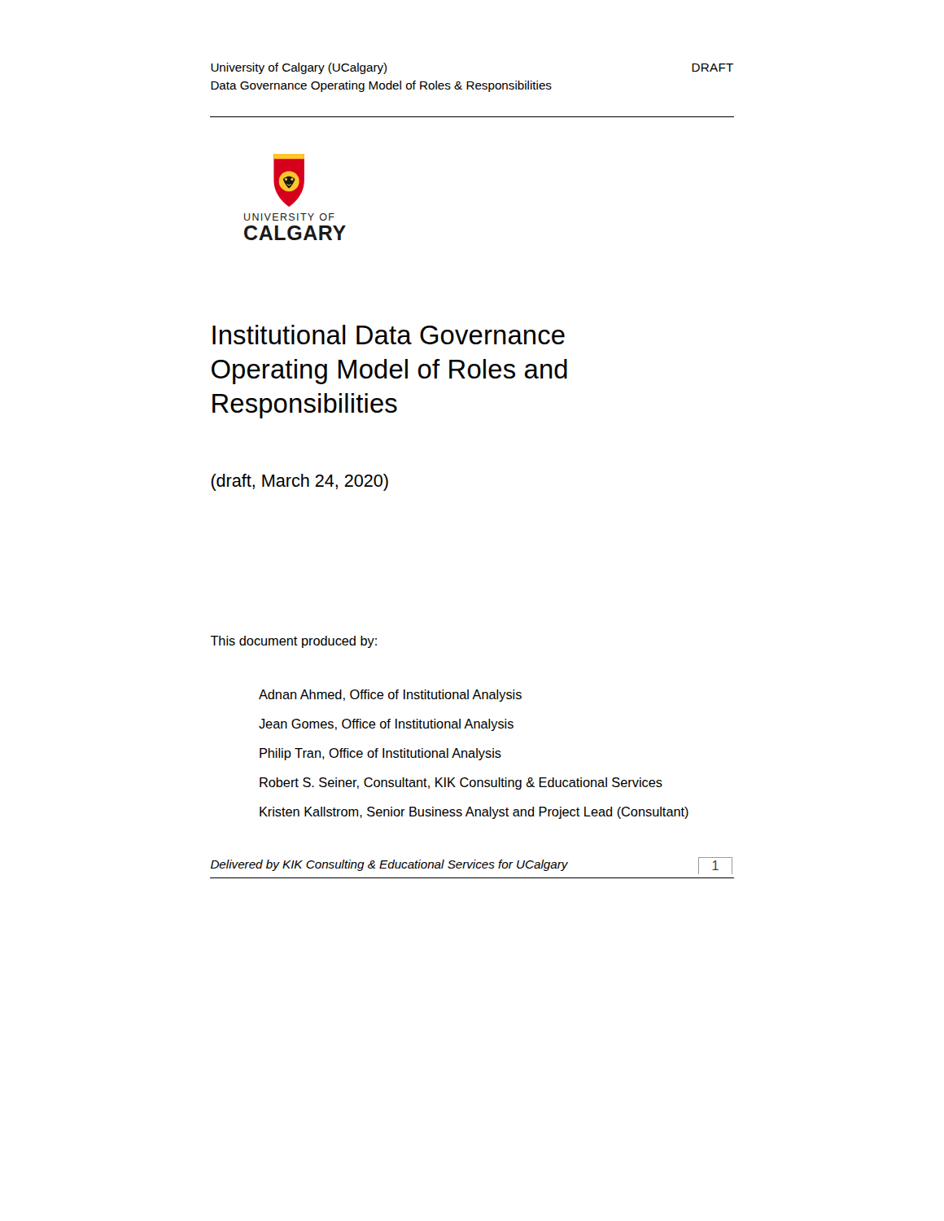University of Calgary (UCalgary) Data Governance Operating Model of Roles & Responsibilities
DRAFT
UNIVERSITY OF CALGARY
Institutional Data Governance
Operating Model of Roles and Responsibilities
(draft, March 24, 2020)
This document produced by:
Adnan Ahmed, Office of Institutional Analysis
Jean Gomes, Office of Institutional Analysis
Philip Tran, Office of Institutional Analysis
Robert S. Seiner, Consultant, KIK Consulting & Educational Services
Kristen Kallstrom, Senior Business Analyst and Project Lead (Consultant)
Delivered by KIK Consulting & Educational Services for UCalgary
1